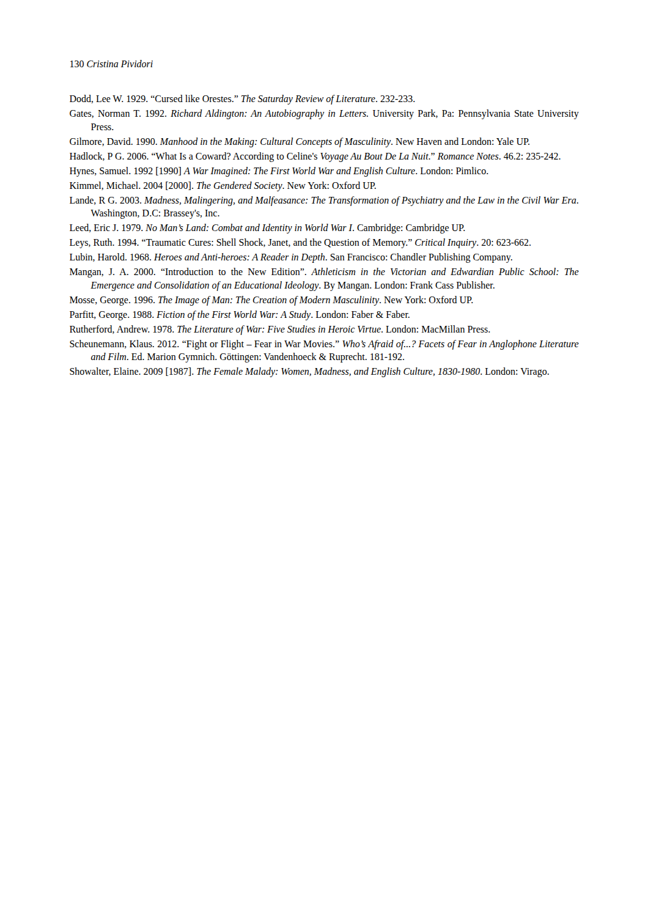130 Cristina Pividori
Dodd, Lee W. 1929. “Cursed like Orestes.” The Saturday Review of Literature. 232-233.
Gates, Norman T. 1992. Richard Aldington: An Autobiography in Letters. University Park, Pa: Pennsylvania State University Press.
Gilmore, David. 1990. Manhood in the Making: Cultural Concepts of Masculinity. New Haven and London: Yale UP.
Hadlock, P G. 2006. “What Is a Coward? According to Celine's Voyage Au Bout De La Nuit.” Romance Notes. 46.2: 235-242.
Hynes, Samuel. 1992 [1990] A War Imagined: The First World War and English Culture. London: Pimlico.
Kimmel, Michael. 2004 [2000]. The Gendered Society. New York: Oxford UP.
Lande, R G. 2003. Madness, Malingering, and Malfeasance: The Transformation of Psychiatry and the Law in the Civil War Era. Washington, D.C: Brassey's, Inc.
Leed, Eric J. 1979. No Man’s Land: Combat and Identity in World War I. Cambridge: Cambridge UP.
Leys, Ruth. 1994. “Traumatic Cures: Shell Shock, Janet, and the Question of Memory.” Critical Inquiry. 20: 623-662.
Lubin, Harold. 1968. Heroes and Anti-heroes: A Reader in Depth. San Francisco: Chandler Publishing Company.
Mangan, J. A. 2000. “Introduction to the New Edition”. Athleticism in the Victorian and Edwardian Public School: The Emergence and Consolidation of an Educational Ideology. By Mangan. London: Frank Cass Publisher.
Mosse, George. 1996. The Image of Man: The Creation of Modern Masculinity. New York: Oxford UP.
Parfitt, George. 1988. Fiction of the First World War: A Study. London: Faber & Faber.
Rutherford, Andrew. 1978. The Literature of War: Five Studies in Heroic Virtue. London: MacMillan Press.
Scheunemann, Klaus. 2012. “Fight or Flight – Fear in War Movies.” Who’s Afraid of...? Facets of Fear in Anglophone Literature and Film. Ed. Marion Gymnich. Göttingen: Vandenhoeck & Ruprecht. 181-192.
Showalter, Elaine. 2009 [1987]. The Female Malady: Women, Madness, and English Culture, 1830-1980. London: Virago.